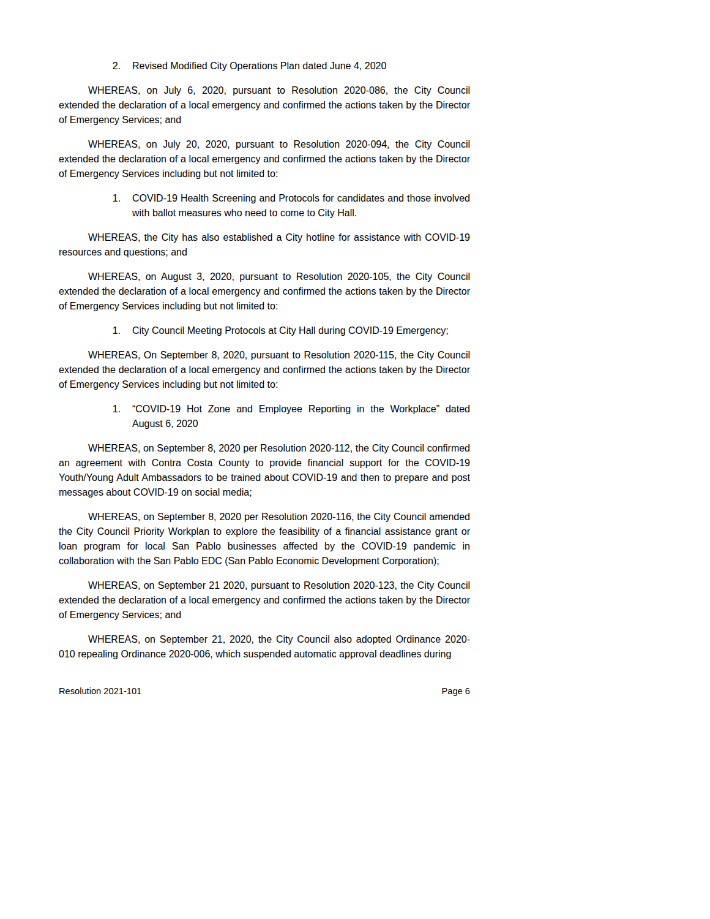Revised Modified City Operations Plan dated June 4, 2020
WHEREAS, on July 6, 2020, pursuant to Resolution 2020-086, the City Council extended the declaration of a local emergency and confirmed the actions taken by the Director of Emergency Services; and
WHEREAS, on July 20, 2020, pursuant to Resolution 2020-094, the City Council extended the declaration of a local emergency and confirmed the actions taken by the Director of Emergency Services including but not limited to:
COVID-19 Health Screening and Protocols for candidates and those involved with ballot measures who need to come to City Hall.
WHEREAS, the City has also established a City hotline for assistance with COVID-19 resources and questions; and
WHEREAS, on August 3, 2020, pursuant to Resolution 2020-105, the City Council extended the declaration of a local emergency and confirmed the actions taken by the Director of Emergency Services including but not limited to:
City Council Meeting Protocols at City Hall during COVID-19 Emergency;
WHEREAS, On September 8, 2020, pursuant to Resolution 2020-115, the City Council extended the declaration of a local emergency and confirmed the actions taken by the Director of Emergency Services including but not limited to:
“COVID-19 Hot Zone and Employee Reporting in the Workplace” dated August 6, 2020
WHEREAS, on September 8, 2020 per Resolution 2020-112, the City Council confirmed an agreement with Contra Costa County to provide financial support for the COVID-19 Youth/Young Adult Ambassadors to be trained about COVID-19 and then to prepare and post messages about COVID-19 on social media;
WHEREAS, on September 8, 2020 per Resolution 2020-116, the City Council amended the City Council Priority Workplan to explore the feasibility of a financial assistance grant or loan program for local San Pablo businesses affected by the COVID-19 pandemic in collaboration with the San Pablo EDC (San Pablo Economic Development Corporation);
WHEREAS, on September 21 2020, pursuant to Resolution 2020-123, the City Council extended the declaration of a local emergency and confirmed the actions taken by the Director of Emergency Services; and
WHEREAS, on September 21, 2020, the City Council also adopted Ordinance 2020-010 repealing Ordinance 2020-006, which suspended automatic approval deadlines during
Resolution 2021-101
Page 6